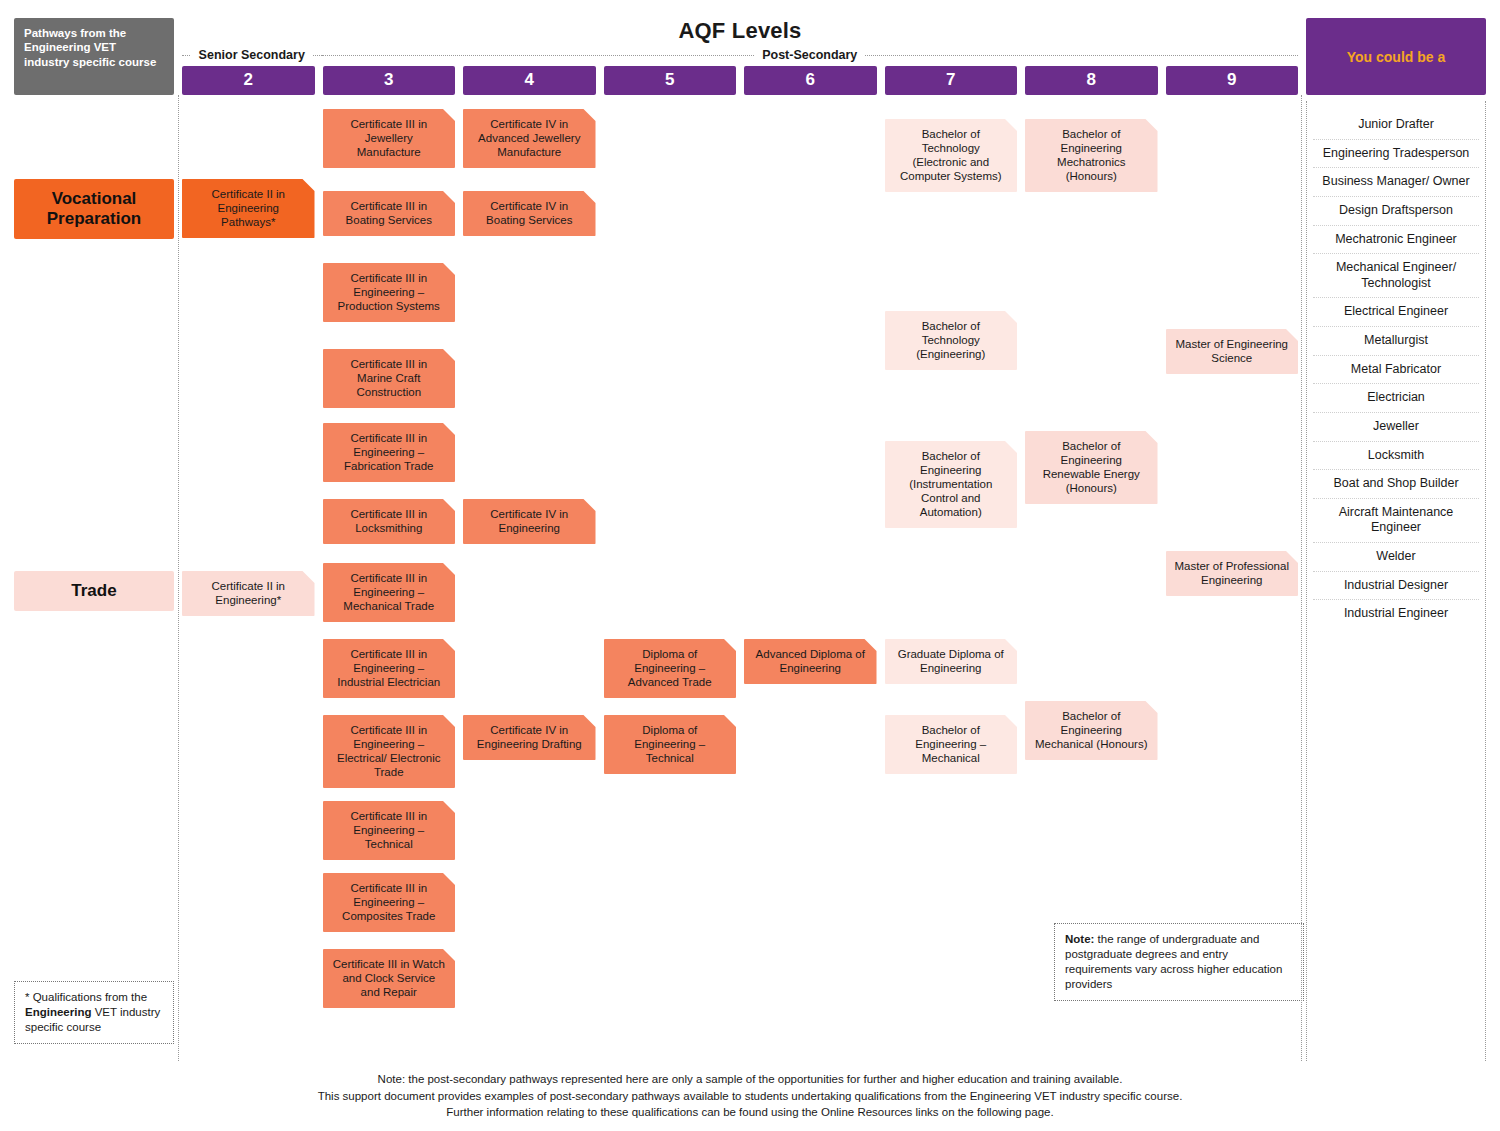Pathways from the Engineering VET industry specific course
AQF Levels
Senior Secondary
Post-Secondary
2
3
4
5
6
7
8
9
You could be a
Vocational
Preparation
Trade
* Qualifications from the Engineering VET industry specific course
Certificate II in Engineering Pathways*
Certificate II in Engineering*
Certificate III in Jewellery Manufacture
Certificate III in Boating Services
Certificate III in Engineering – Production Systems
Certificate III in Marine Craft Construction
Certificate III in Engineering – Fabrication Trade
Certificate III in Locksmithing
Certificate III in Engineering – Mechanical Trade
Certificate III in Engineering – Industrial Electrician
Certificate III in Engineering – Electrical/ Electronic Trade
Certificate III in Engineering – Technical
Certificate III in Engineering – Composites Trade
Certificate III in Watch and Clock Service and Repair
Certificate IV in Advanced Jewellery Manufacture
Certificate IV in Boating Services
Certificate IV in Engineering
Certificate IV in Engineering Drafting
Diploma of Engineering – Advanced Trade
Diploma of Engineering – Technical
Advanced Diploma of Engineering
Bachelor of Technology (Electronic and Computer Systems)
Bachelor of Technology (Engineering)
Bachelor of Engineering (Instrumentation Control and Automation)
Graduate Diploma of Engineering
Bachelor of Engineering – Mechanical
Bachelor of Engineering Mechatronics (Honours)
Bachelor of Engineering Renewable Energy (Honours)
Bachelor of Engineering Mechanical (Honours)
Master of Engineering Science
Master of Professional Engineering
Note: the range of undergraduate and postgraduate degrees and entry requirements vary across higher education providers
Junior Drafter
Engineering Tradesperson
Business Manager/ Owner
Design Draftsperson
Mechatronic Engineer
Mechanical Engineer/ Technologist
Electrical Engineer
Metallurgist
Metal Fabricator
Electrician
Jeweller
Locksmith
Boat and Shop Builder
Aircraft Maintenance Engineer
Welder
Industrial Designer
Industrial Engineer
Note: the post-secondary pathways represented here are only a sample of the opportunities for further and higher education and training available.
This support document provides examples of post-secondary pathways available to students undertaking qualifications from the Engineering VET industry specific course.
Further information relating to these qualifications can be found using the Online Resources links on the following page.